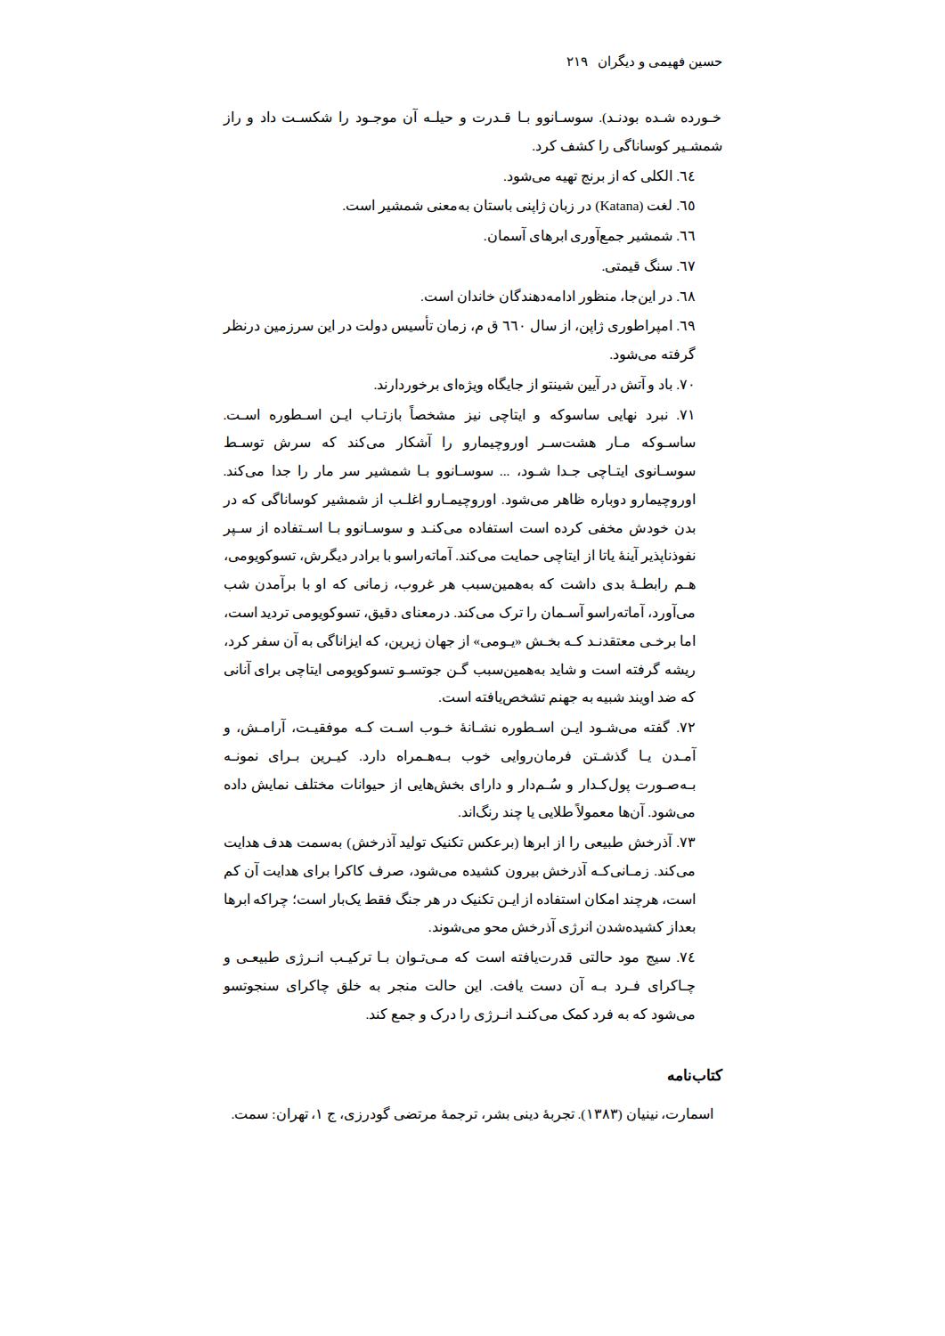حسین فهیمی و دیگران ٢١٩
خـورده شـده بودنـد). سوسـانوو بـا قـدرت و حیلـه آن موجـود را شکسـت داد و راز شمشـیر کوساناگی را کشف کرد.
٦٤. الکلی که از برنج تهیه می‌شود.
٦٥. لغت (Katana) در زبان ژاپنی باستان به‌معنی شمشیر است.
٦٦. شمشیر جمع‌آوری ابرهای آسمان.
٦٧. سنگ قیمتی.
٦٨. در این‌جا، منظور ادامه‌دهندگان خاندان است.
٦٩. امپراطوری ژاپن، از سال ٦٦٠ ق م، زمان تأسیس دولت در این سرزمین درنظر گرفته می‌شود.
٧٠. باد و آتش در آیین شینتو از جایگاه ویژه‌ای برخوردارند.
٧١. نبرد نهایی ساسوکه و ایتاچی نیز مشخصاً بازتـاب ایـن اسـطوره اسـت. ساسـوکه مـار هشت‌سـر اوروچیمارو را آشکار می‌کند که سرش توسـط سوسـانوی ایتـاچی جـدا شـود، ... سوسـانوو بـا شمشیر سر مار را جدا می‌کند. اوروچیمارو دوباره ظاهر می‌شود. اوروچیمـارو اغلـب از شمشیر کوساناگی که در بدن خودش مخفی کرده است استفاده می‌کنـد و سوسـانوو بـا اسـتفاده از سـپر نفوذناپذیر آینهٔ یاتا از ایتاچی حمایت می‌کند. آماته‌راسو با برادر دیگرش، تسوکویومی، هـم رابطـهٔ بدی داشت که به‌همین‌سبب هر غروب، زمانی که او با برآمدن شب می‌آورد، آماته‌راسو آسـمان را ترک می‌کند. درمعنای دقیق، تسوکویومی تردید است، اما برخـی معتقدنـد کـه بخـش «یـومی» از جهان زیرین، که ایزاناگی به آن سفر کرد، ریشه گرفته است و شاید به‌همین‌سبب گـن جوتسـو تسوکویومی ایتاچی برای آنانی که ضد اویند شبیه به جهنم تشخص‌یافته است.
٧٢. گفته می‌شـود ایـن اسـطوره نشـانهٔ خـوب اسـت کـه موفقیـت، آرامـش، و آمـدن یـا گذشـتن فرمان‌روایی خوب بـه‌هـمراه دارد. کیـرین بـرای نمونـه بـه‌صـورت پول‌کـدار و سُـم‌دار و دارای بخش‌هایی از حیوانات مختلف نمایش داده می‌شود. آن‌ها معمولاً طلایی یا چند رنگ‌اند.
٧٣. آذرخش طبیعی را از ابرها (برعکس تکنیک تولید آذرخش) به‌سمت هدف هدایت می‌کند. زمـانی‌کـه آذرخش بیرون کشیده می‌شود، صرف کاکرا برای هدایت آن کم است، هرچند امکان استفاده از ایـن تکنیک در هر جنگ فقط یک‌بار است؛ چراکه ابرها بعداز کشیده‌شدن انرژی آذرخش محو می‌شوند.
٧٤. سیج مود حالتی قدرت‌یافته است که مـی‌تـوان بـا ترکیـب انـرژی طبیعـی و چـاکرای فـرد بـه آن دست یافت. این حالت منجر به خلق چاکرای سنجوتسو می‌شود که به فرد کمک می‌کنـد انـرژی را درک و جمع کند.
کتاب‌نامه
اسمارت، نینیان (١٣٨٣). تجربهٔ دینی بشر، ترجمهٔ مرتضی گودرزی، ج ١، تهران: سمت.